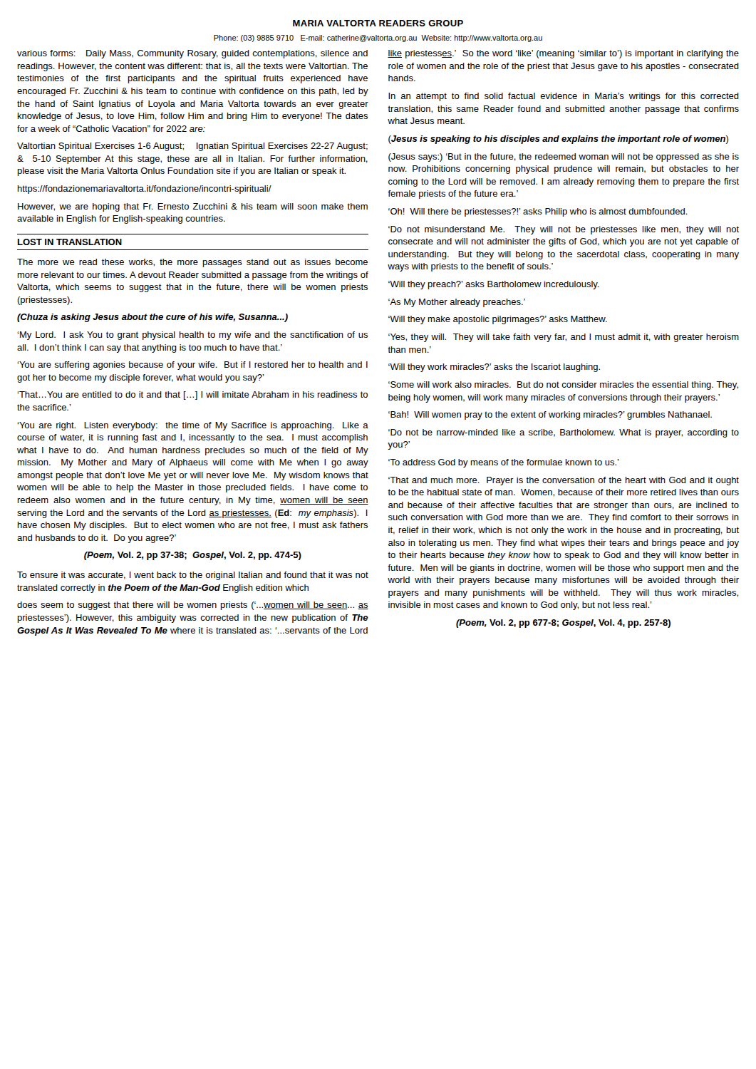MARIA VALTORTA READERS GROUP
Phone: (03) 9885 9710 E-mail: catherine@valtorta.org.au Website: http://www.valtorta.org.au
various forms: Daily Mass, Community Rosary, guided contemplations, silence and readings. However, the content was different: that is, all the texts were Valtortian. The testimonies of the first participants and the spiritual fruits experienced have encouraged Fr. Zucchini & his team to continue with confidence on this path, led by the hand of Saint Ignatius of Loyola and Maria Valtorta towards an ever greater knowledge of Jesus, to love Him, follow Him and bring Him to everyone! The dates for a week of “Catholic Vacation” for 2022 are:
Valtortian Spiritual Exercises 1-6 August; Ignatian Spiritual Exercises 22-27 August; & 5-10 September At this stage, these are all in Italian. For further information, please visit the Maria Valtorta Onlus Foundation site if you are Italian or speak it.
https://fondazionemariavaltorta.it/fondazione/incontri-spirituali/
However, we are hoping that Fr. Ernesto Zucchini & his team will soon make them available in English for English-speaking countries.
Lost in Translation
The more we read these works, the more passages stand out as issues become more relevant to our times. A devout Reader submitted a passage from the writings of Valtorta, which seems to suggest that in the future, there will be women priests (priestesses).
(Chuza is asking Jesus about the cure of his wife, Susanna...)
‘My Lord. I ask You to grant physical health to my wife and the sanctification of us all. I don’t think I can say that anything is too much to have that.’
‘You are suffering agonies because of your wife. But if I restored her to health and I got her to become my disciple forever, what would you say?’
‘That…You are entitled to do it and that […] I will imitate Abraham in his readiness to the sacrifice.’
‘You are right. Listen everybody: the time of My Sacrifice is approaching. Like a course of water, it is running fast and I, incessantly to the sea. I must accomplish what I have to do. And human hardness precludes so much of the field of My mission. My Mother and Mary of Alphaeus will come with Me when I go away amongst people that don’t love Me yet or will never love Me. My wisdom knows that women will be able to help the Master in those precluded fields. I have come to redeem also women and in the future century, in My time, women will be seen serving the Lord and the servants of the Lord as priestesses. (Ed: my emphasis). I have chosen My disciples. But to elect women who are not free, I must ask fathers and husbands to do it. Do you agree?’
(Poem, Vol. 2, pp 37-38; Gospel, Vol. 2, pp. 474-5)
To ensure it was accurate, I went back to the original Italian and found that it was not translated correctly in the Poem of the Man-God English edition which
does seem to suggest that there will be women priests (‘...women will be seen... as priestesses’). However, this ambiguity was corrected in the new publication of The Gospel As It Was Revealed To Me where it is translated as: ‘...servants of the Lord like priestesses.’ So the word ‘like’ (meaning ‘similar to’) is important in clarifying the role of women and the role of the priest that Jesus gave to his apostles - consecrated hands.
In an attempt to find solid factual evidence in Maria’s writings for this corrected translation, this same Reader found and submitted another passage that confirms what Jesus meant.
(Jesus is speaking to his disciples and explains the important role of women)
(Jesus says:) ‘But in the future, the redeemed woman will not be oppressed as she is now. Prohibitions concerning physical prudence will remain, but obstacles to her coming to the Lord will be removed. I am already removing them to prepare the first female priests of the future era.’
‘Oh! Will there be priestesses?!’ asks Philip who is almost dumbfounded.
‘Do not misunderstand Me. They will not be priestesses like men, they will not consecrate and will not administer the gifts of God, which you are not yet capable of understanding. But they will belong to the sacerdotal class, cooperating in many ways with priests to the benefit of souls.’
‘Will they preach?’ asks Bartholomew incredulously.
‘As My Mother already preaches.’
‘Will they make apostolic pilgrimages?’ asks Matthew.
‘Yes, they will. They will take faith very far, and I must admit it, with greater heroism than men.’
‘Will they work miracles?’ asks the Iscariot laughing.
‘Some will work also miracles. But do not consider miracles the essential thing. They, being holy women, will work many miracles of conversions through their prayers.’
‘Bah! Will women pray to the extent of working miracles?’ grumbles Nathanael.
‘Do not be narrow-minded like a scribe, Bartholomew. What is prayer, according to you?’
‘To address God by means of the formulae known to us.’
‘That and much more. Prayer is the conversation of the heart with God and it ought to be the habitual state of man. Women, because of their more retired lives than ours and because of their affective faculties that are stronger than ours, are inclined to such conversation with God more than we are. They find comfort to their sorrows in it, relief in their work, which is not only the work in the house and in procreating, but also in tolerating us men. They find what wipes their tears and brings peace and joy to their hearts because they know how to speak to God and they will know better in future. Men will be giants in doctrine, women will be those who support men and the world with their prayers because many misfortunes will be avoided through their prayers and many punishments will be withheld. They will thus work miracles, invisible in most cases and known to God only, but not less real.’
(Poem, Vol. 2, pp 677-8; Gospel, Vol. 4, pp. 257-8)